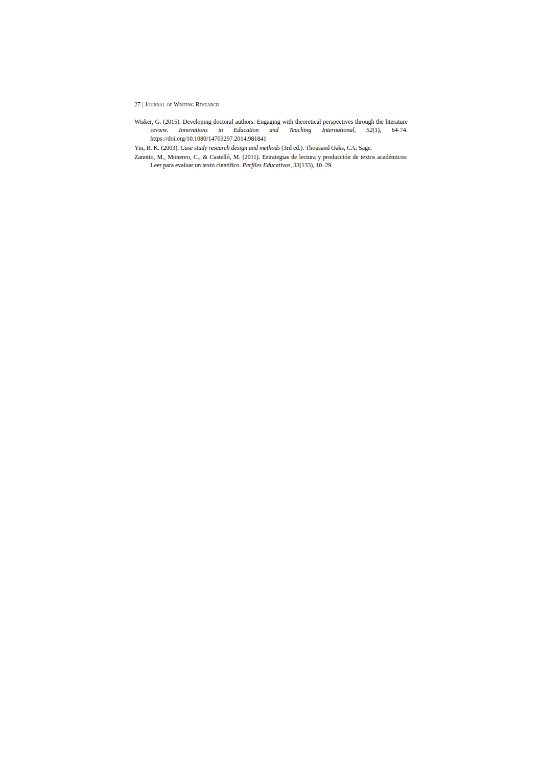27 | Journal of Writing Research
Wisker, G. (2015). Developing doctoral authors: Engaging with theoretical perspectives through the literature review. Innovations in Education and Teaching International, 52(1), 64-74. https://doi.org/10.1080/14703297.2014.981841
Yin, R. K. (2003). Case study research design and methods (3rd ed.). Thousand Oaks, CA: Sage.
Zanotto, M., Monereo, C., & Castelló, M. (2011). Estrategias de lectura y producción de textos académicos: Leer para evaluar un texto científico. Perfiles Educativos, 33(133), 10–29.